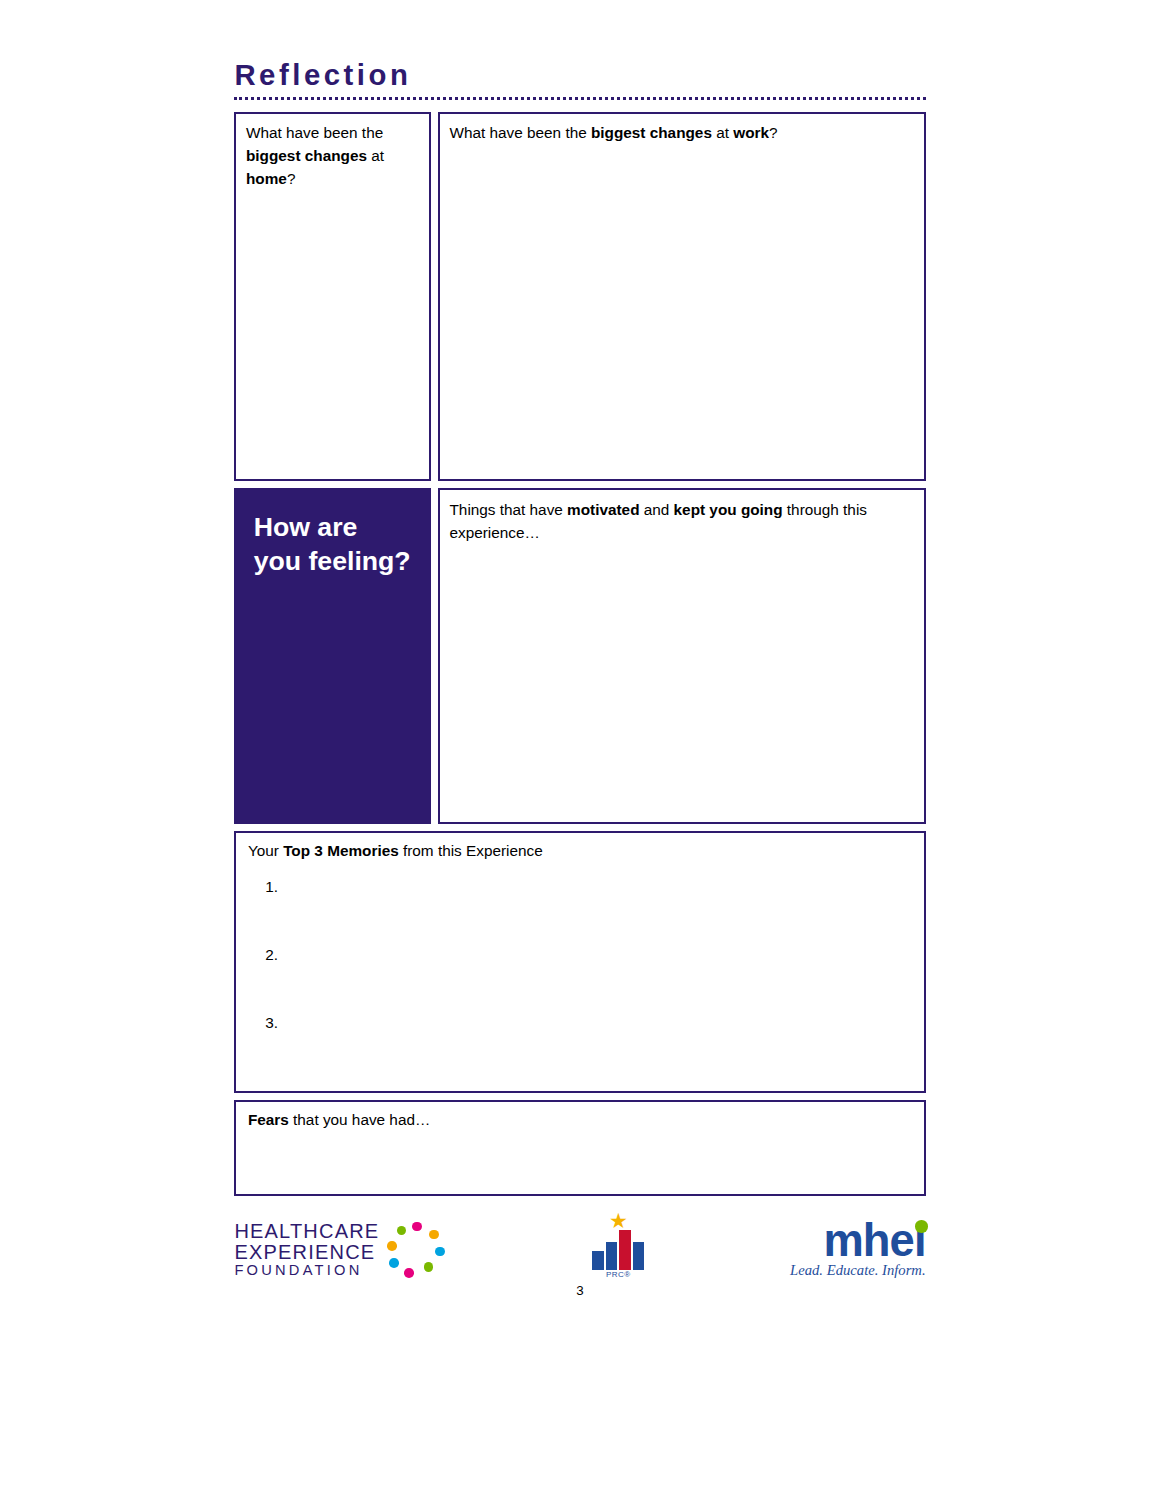Reflection
What have been the biggest changes at home?
What have been the biggest changes at work?
How are you feeling?
Things that have motivated and kept you going through this experience…
Your Top 3 Memories from this Experience
1.
2.
3.
Fears that you have had…
HEALTHCARE
EXPERIENCE
FOUNDATION
★
PRC®
mhei
Lead. Educate. Inform.
3